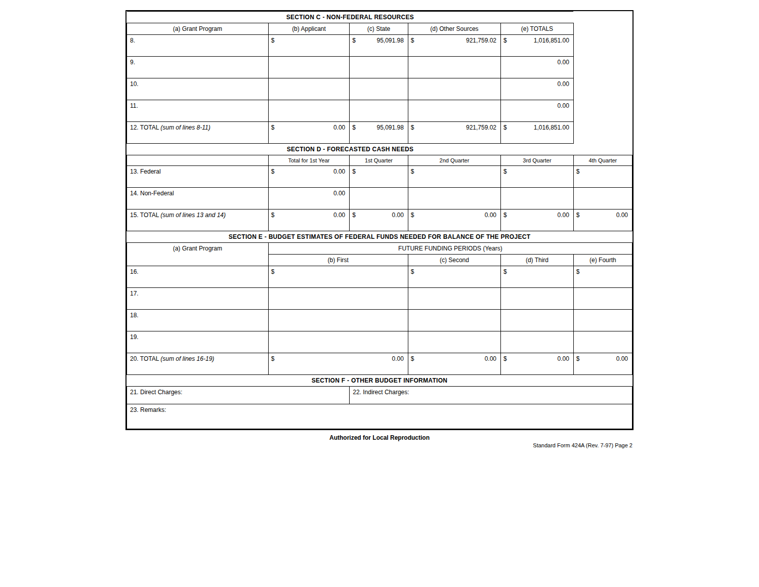| SECTION C - NON-FEDERAL RESOURCES |
| (a) Grant Program | (b) Applicant | (c) State | (d) Other Sources | (e) TOTALS |
| 8. | $ | $ 95,091.98 | $ 921,759.02 | $ 1,016,851.00 |
| 9. | | | | 0.00 |
| 10. | | | | 0.00 |
| 11. | | | | 0.00 |
| 12. TOTAL (sum of lines 8-11) | $ 0.00 | $ 95,091.98 | $ 921,759.02 | $ 1,016,851.00 |
| SECTION D - FORECASTED CASH NEEDS |
| | Total for 1st Year | 1st Quarter | 2nd Quarter | 3rd Quarter | 4th Quarter |
| 13. Federal | $ 0.00 | $ | $ | $ | $ |
| 14. Non-Federal | 0.00 | | | | |
| 15. TOTAL (sum of lines 13 and 14) | $ 0.00 | $ 0.00 | $ 0.00 | $ 0.00 | $ 0.00 |
| SECTION E - BUDGET ESTIMATES OF FEDERAL FUNDS NEEDED FOR BALANCE OF THE PROJECT |
| (a) Grant Program | FUTURE FUNDING PERIODS (Years) |
| (b) First | (c) Second | (d) Third | (e) Fourth |
| 16. | $ | $ | $ | $ |
| 17. | | | | |
| 18. | | | | |
| 19. | | | | |
| 20. TOTAL (sum of lines 16-19) | $ 0.00 | $ 0.00 | $ 0.00 | $ 0.00 |
| SECTION F - OTHER BUDGET INFORMATION |
| 21. Direct Charges: | 22. Indirect Charges: |
| 23. Remarks: |
Authorized for Local Reproduction
Standard Form 424A (Rev. 7-97) Page 2